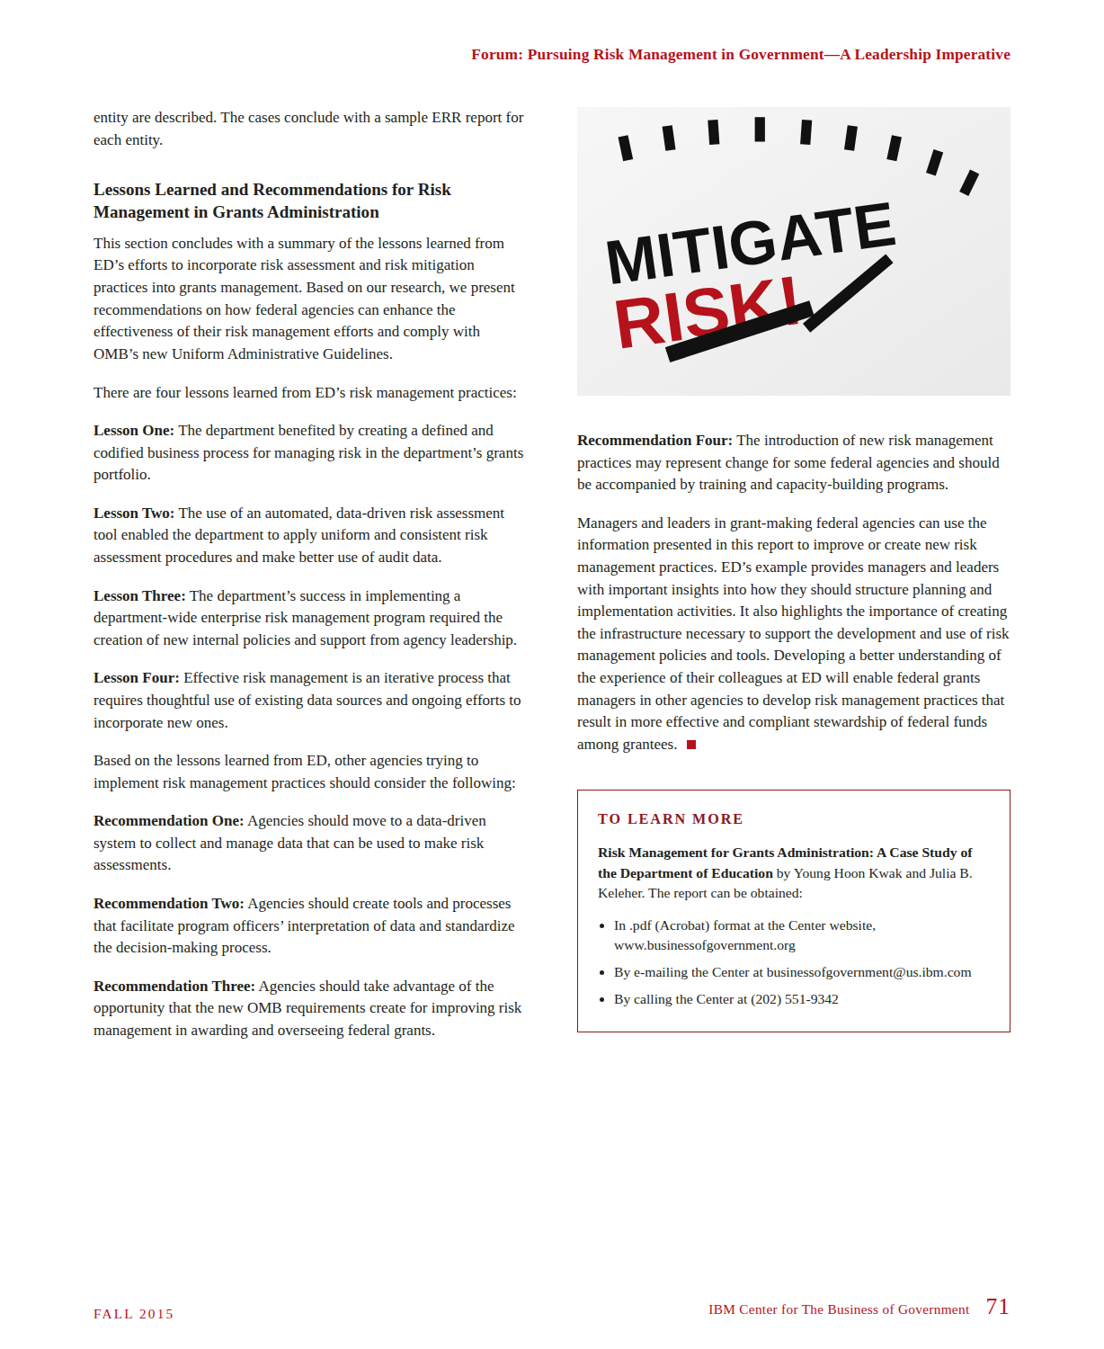Forum: Pursuing Risk Management in Government—A Leadership Imperative
entity are described. The cases conclude with a sample ERR report for each entity.
Lessons Learned and Recommendations for Risk Management in Grants Administration
This section concludes with a summary of the lessons learned from ED’s efforts to incorporate risk assessment and risk mitigation practices into grants management. Based on our research, we present recommendations on how federal agencies can enhance the effectiveness of their risk management efforts and comply with OMB’s new Uniform Administrative Guidelines.
There are four lessons learned from ED’s risk management practices:
Lesson One: The department benefited by creating a defined and codified business process for managing risk in the department’s grants portfolio.
Lesson Two: The use of an automated, data-driven risk assessment tool enabled the department to apply uniform and consistent risk assessment procedures and make better use of audit data.
Lesson Three: The department’s success in implementing a department-wide enterprise risk management program required the creation of new internal policies and support from agency leadership.
Lesson Four: Effective risk management is an iterative process that requires thoughtful use of existing data sources and ongoing efforts to incorporate new ones.
Based on the lessons learned from ED, other agencies trying to implement risk management practices should consider the following:
Recommendation One: Agencies should move to a data-driven system to collect and manage data that can be used to make risk assessments.
Recommendation Two: Agencies should create tools and processes that facilitate program officers’ interpretation of data and standardize the decision-making process.
Recommendation Three: Agencies should take advantage of the opportunity that the new OMB requirements create for improving risk management in awarding and overseeing federal grants.
Recommendation Four: The introduction of new risk management practices may represent change for some federal agencies and should be accompanied by training and capacity-building programs.
Managers and leaders in grant-making federal agencies can use the information presented in this report to improve or create new risk management practices. ED’s example provides managers and leaders with important insights into how they should structure planning and implementation activities. It also highlights the importance of creating the infrastructure necessary to support the development and use of risk management policies and tools. Developing a better understanding of the experience of their colleagues at ED will enable federal grants managers in other agencies to develop risk management practices that result in more effective and compliant stewardship of federal funds among grantees.
To Learn More
Risk Management for Grants Administration: A Case Study of the Department of Education by Young Hoon Kwak and Julia B. Keleher. The report can be obtained:
In .pdf (Acrobat) format at the Center website, www.businessofgovernment.org
By e-mailing the Center at businessofgovernment@us.ibm.com
By calling the Center at (202) 551-9342
FALL 2015
IBM Center for The Business of Government 71